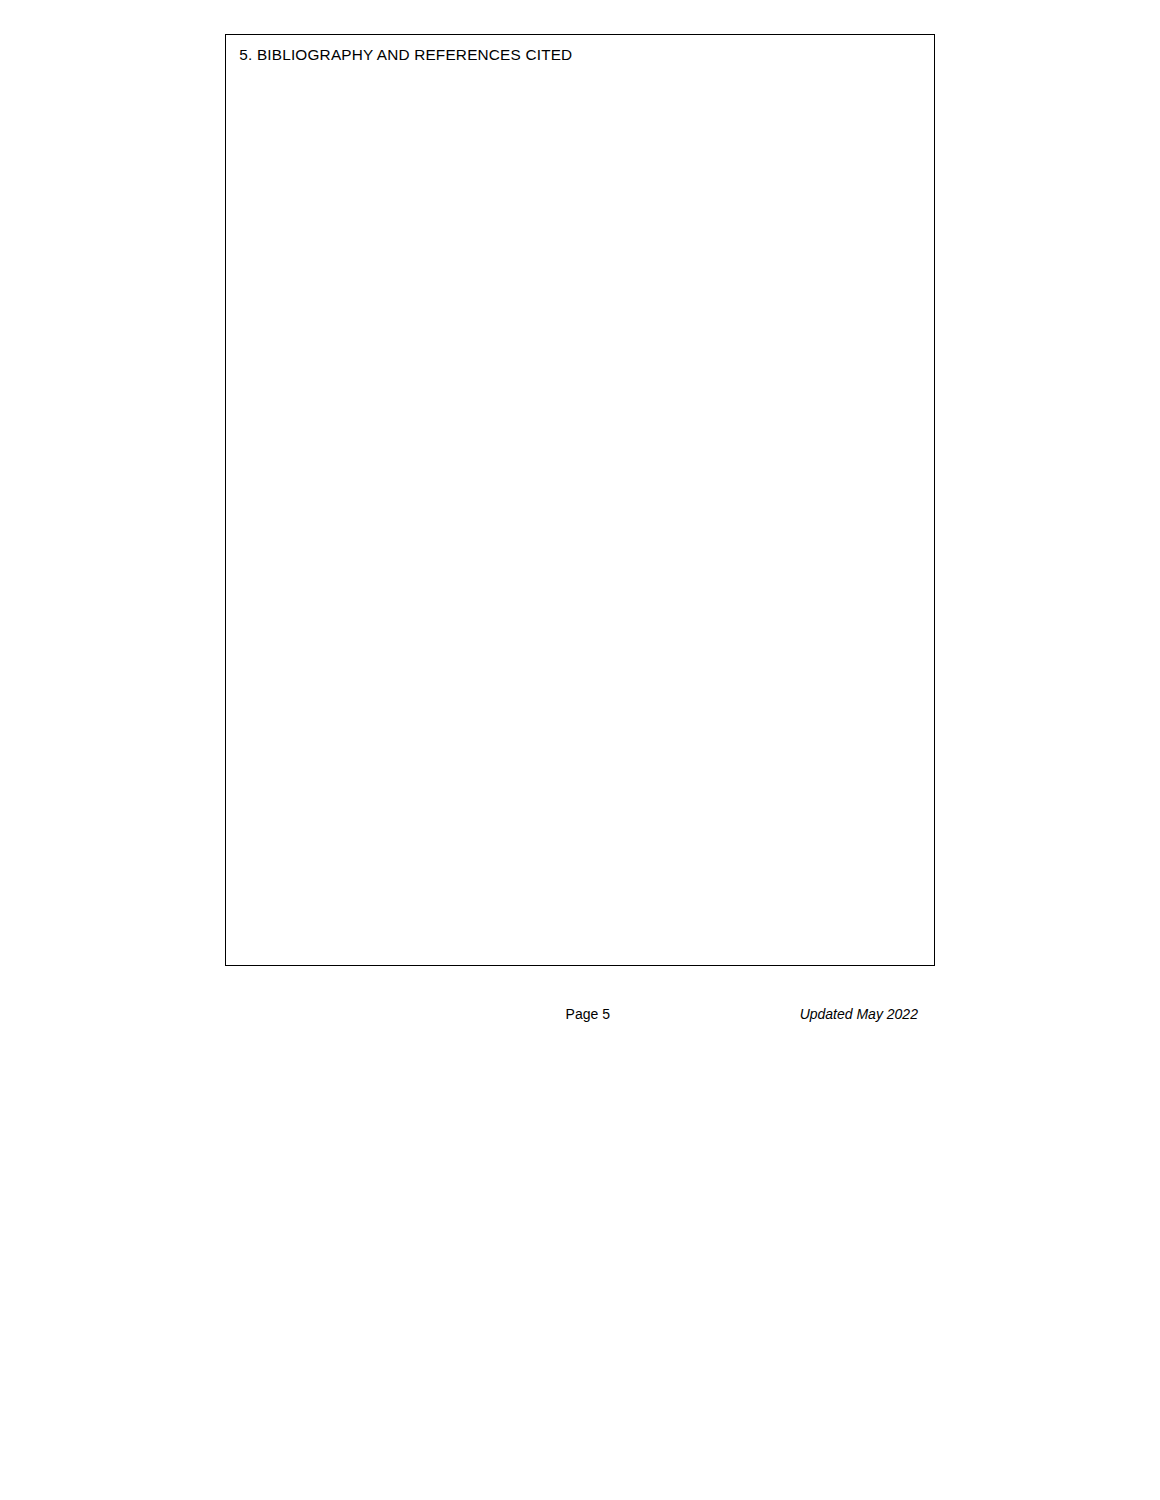5. BIBLIOGRAPHY AND REFERENCES CITED
Page 5 Updated May 2022